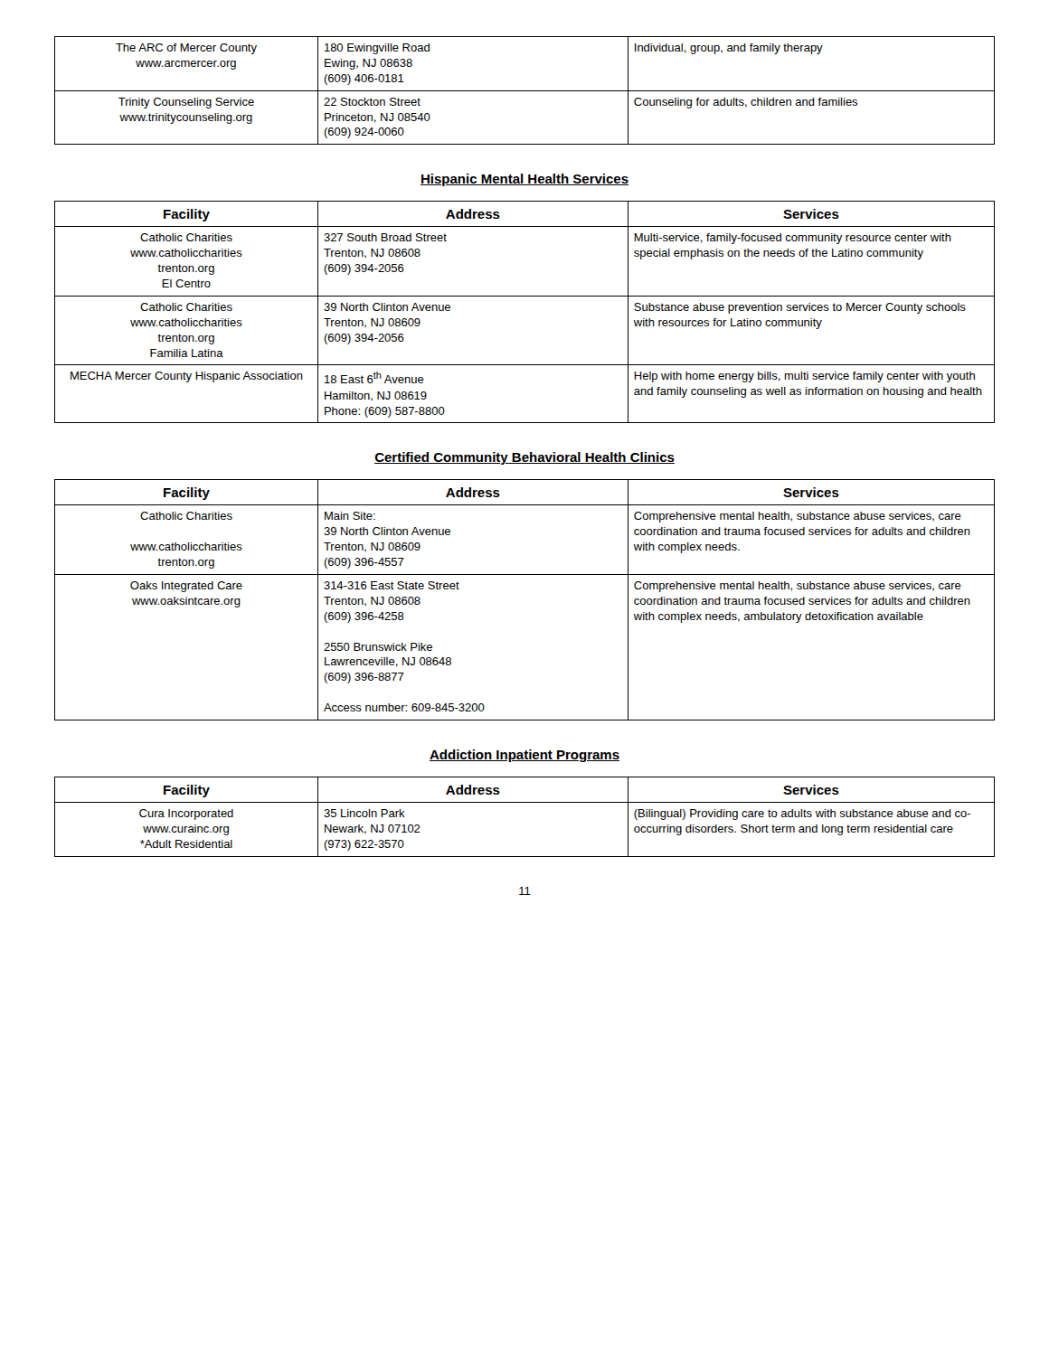| The ARC of Mercer County www.arcmercer.org | 180 Ewingville Road Ewing, NJ 08638 (609) 406-0181 | Individual, group, and family therapy |
| Trinity Counseling Service www.trinitycounseling.org | 22 Stockton Street Princeton, NJ 08540 (609) 924-0060 | Counseling for adults, children and families |
Hispanic Mental Health Services
| Facility | Address | Services |
| --- | --- | --- |
| Catholic Charities www.catholiccharities trenton.org El Centro | 327 South Broad Street Trenton, NJ 08608 (609) 394-2056 | Multi-service, family-focused community resource center with special emphasis on the needs of the Latino community |
| Catholic Charities www.catholiccharities trenton.org Familia Latina | 39 North Clinton Avenue Trenton, NJ 08609 (609) 394-2056 | Substance abuse prevention services to Mercer County schools with resources for Latino community |
| MECHA Mercer County Hispanic Association | 18 East 6 th Avenue Hamilton, NJ 08619 Phone: (609) 587-8800 | Help with home energy bills, multi service family center with youth and family counseling as well as information on housing and health |
Certified Community Behavioral Health Clinics
| Facility | Address | Services |
| --- | --- | --- |
| Catholic Charities www.catholiccharities trenton.org | Main Site: 39 North Clinton Avenue Trenton, NJ 08609 (609) 396-4557 | Comprehensive mental health, substance abuse services, care coordination and trauma focused services for adults and children with complex needs. |
| Oaks Integrated Care www.oaksintcare.org | 314-316 East State Street Trenton, NJ 08608 (609) 396-4258 2550 Brunswick Pike Lawrenceville, NJ 08648 (609) 396-8877 Access number: 609-845-3200 | Comprehensive mental health, substance abuse services, care coordination and trauma focused services for adults and children with complex needs, ambulatory detoxification available |
Addiction Inpatient Programs
| Facility | Address | Services |
| --- | --- | --- |
| Cura Incorporated www.curainc.org * Adult Residential | 35 Lincoln Park Newark, NJ 07102 (973) 622-3570 | (Bilingual) Providing care to adults with substance abuse and co-occurring disorders. Short term and long term residential care |
11